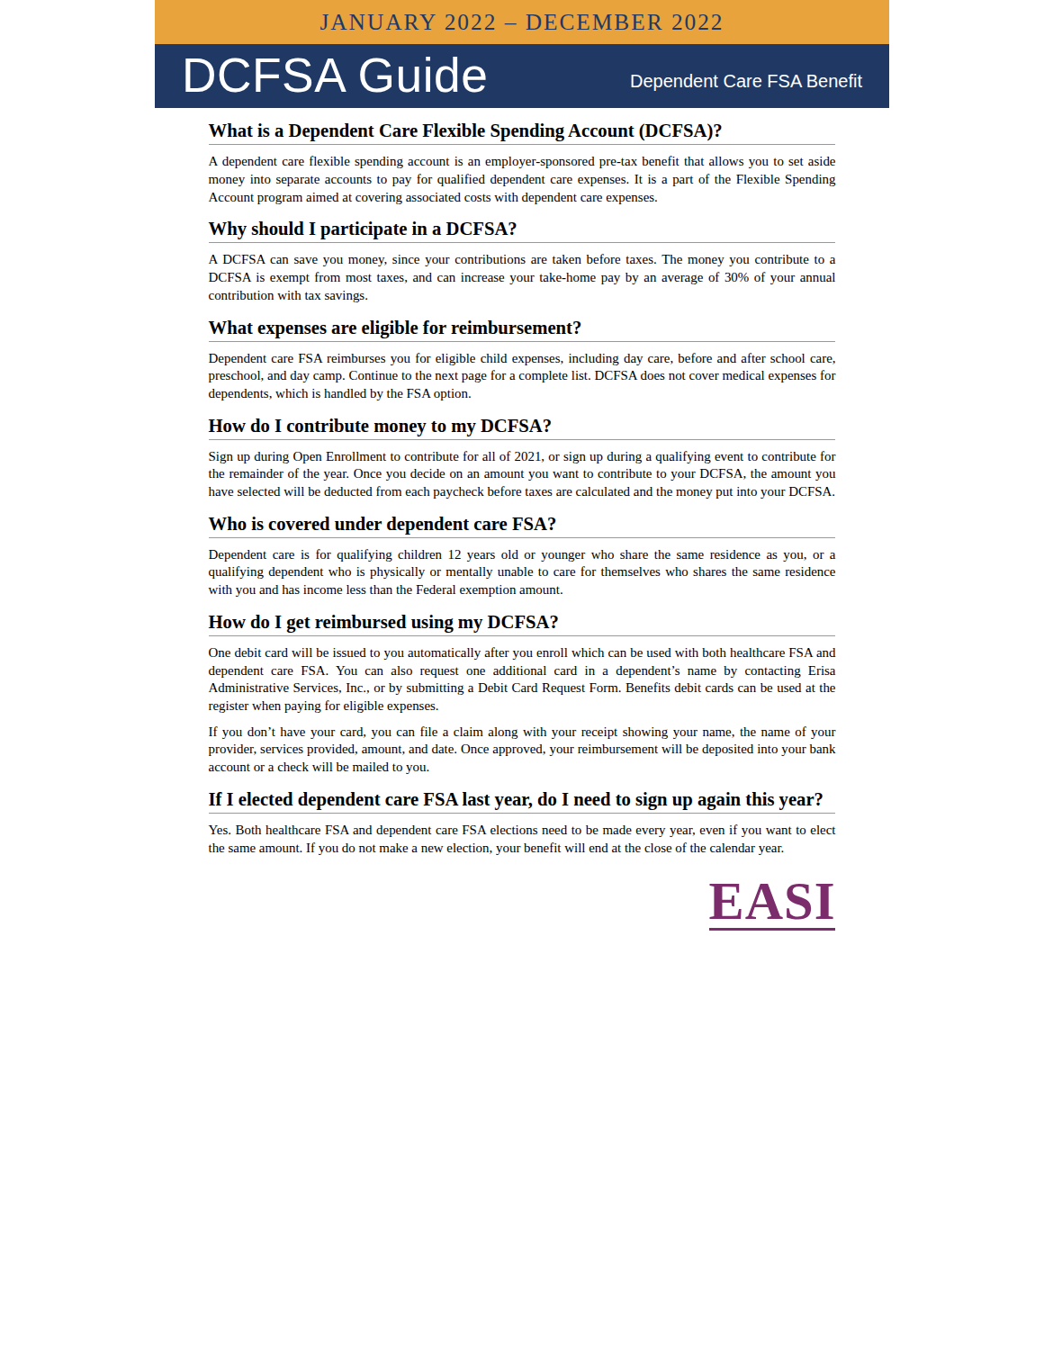JANUARY 2022 – DECEMBER 2022
DCFSA Guide
Dependent Care FSA Benefit
What is a Dependent Care Flexible Spending Account (DCFSA)?
A dependent care flexible spending account is an employer-sponsored pre-tax benefit that allows you to set aside money into separate accounts to pay for qualified dependent care expenses. It is a part of the Flexible Spending Account program aimed at covering associated costs with dependent care expenses.
Why should I participate in a DCFSA?
A DCFSA can save you money, since your contributions are taken before taxes. The money you contribute to a DCFSA is exempt from most taxes, and can increase your take-home pay by an average of 30% of your annual contribution with tax savings.
What expenses are eligible for reimbursement?
Dependent care FSA reimburses you for eligible child expenses, including day care, before and after school care, preschool, and day camp. Continue to the next page for a complete list. DCFSA does not cover medical expenses for dependents, which is handled by the FSA option.
How do I contribute money to my DCFSA?
Sign up during Open Enrollment to contribute for all of 2021, or sign up during a qualifying event to contribute for the remainder of the year. Once you decide on an amount you want to contribute to your DCFSA, the amount you have selected will be deducted from each paycheck before taxes are calculated and the money put into your DCFSA.
Who is covered under dependent care FSA?
Dependent care is for qualifying children 12 years old or younger who share the same residence as you, or a qualifying dependent who is physically or mentally unable to care for themselves who shares the same residence with you and has income less than the Federal exemption amount.
How do I get reimbursed using my DCFSA?
One debit card will be issued to you automatically after you enroll which can be used with both healthcare FSA and dependent care FSA. You can also request one additional card in a dependent’s name by contacting Erisa Administrative Services, Inc., or by submitting a Debit Card Request Form. Benefits debit cards can be used at the register when paying for eligible expenses.
If you don’t have your card, you can file a claim along with your receipt showing your name, the name of your provider, services provided, amount, and date. Once approved, your reimbursement will be deposited into your bank account or a check will be mailed to you.
If I elected dependent care FSA last year, do I need to sign up again this year?
Yes. Both healthcare FSA and dependent care FSA elections need to be made every year, even if you want to elect the same amount. If you do not make a new election, your benefit will end at the close of the calendar year.
EASI